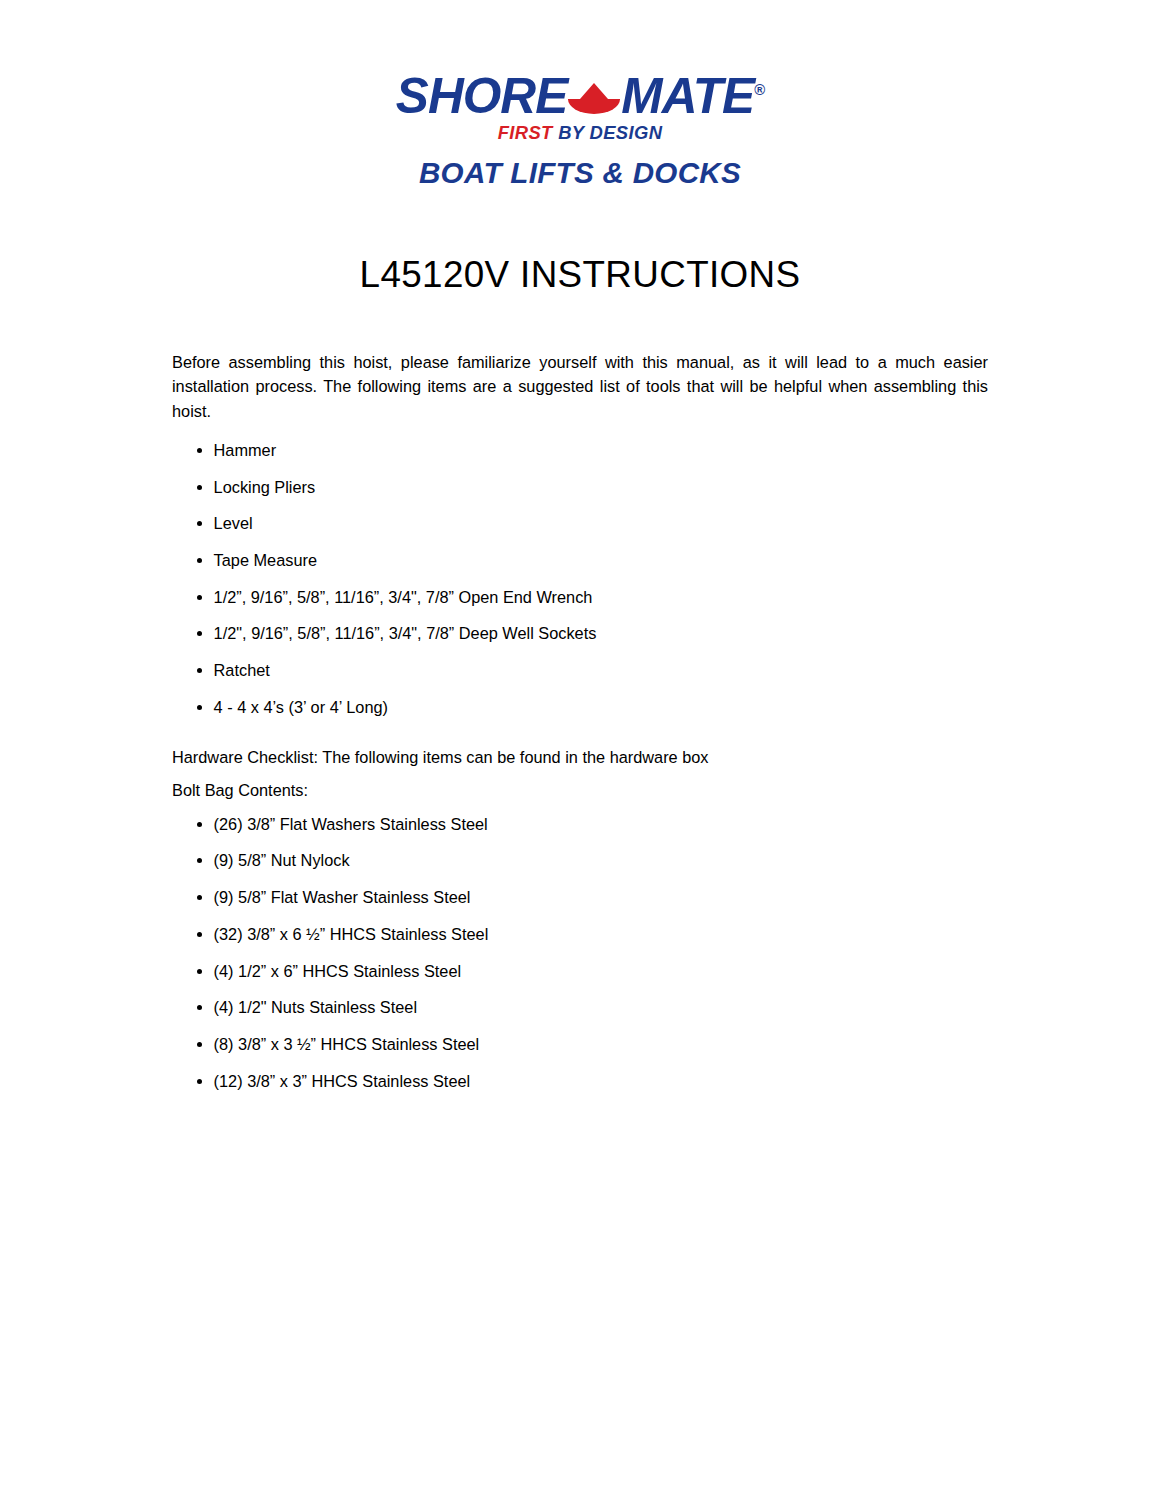SHORE MATE®
FIRST BY DESIGN
BOAT LIFTS & DOCKS
L45120V INSTRUCTIONS
Before assembling this hoist, please familiarize yourself with this manual, as it will lead to a much easier installation process. The following items are a suggested list of tools that will be helpful when assembling this hoist.
Hammer
Locking Pliers
Level
Tape Measure
1/2”, 9/16”, 5/8”, 11/16”, 3/4", 7/8” Open End Wrench
1/2", 9/16”, 5/8”, 11/16”, 3/4", 7/8” Deep Well Sockets
Ratchet
4 - 4 x 4’s (3’ or 4’ Long)
Hardware Checklist: The following items can be found in the hardware box
Bolt Bag Contents:
(26) 3/8” Flat Washers Stainless Steel
(9) 5/8” Nut Nylock
(9) 5/8” Flat Washer Stainless Steel
(32) 3/8” x 6 ½” HHCS Stainless Steel
(4) 1/2” x 6” HHCS Stainless Steel
(4) 1/2" Nuts Stainless Steel
(8) 3/8” x 3 ½” HHCS Stainless Steel
(12) 3/8” x 3” HHCS Stainless Steel